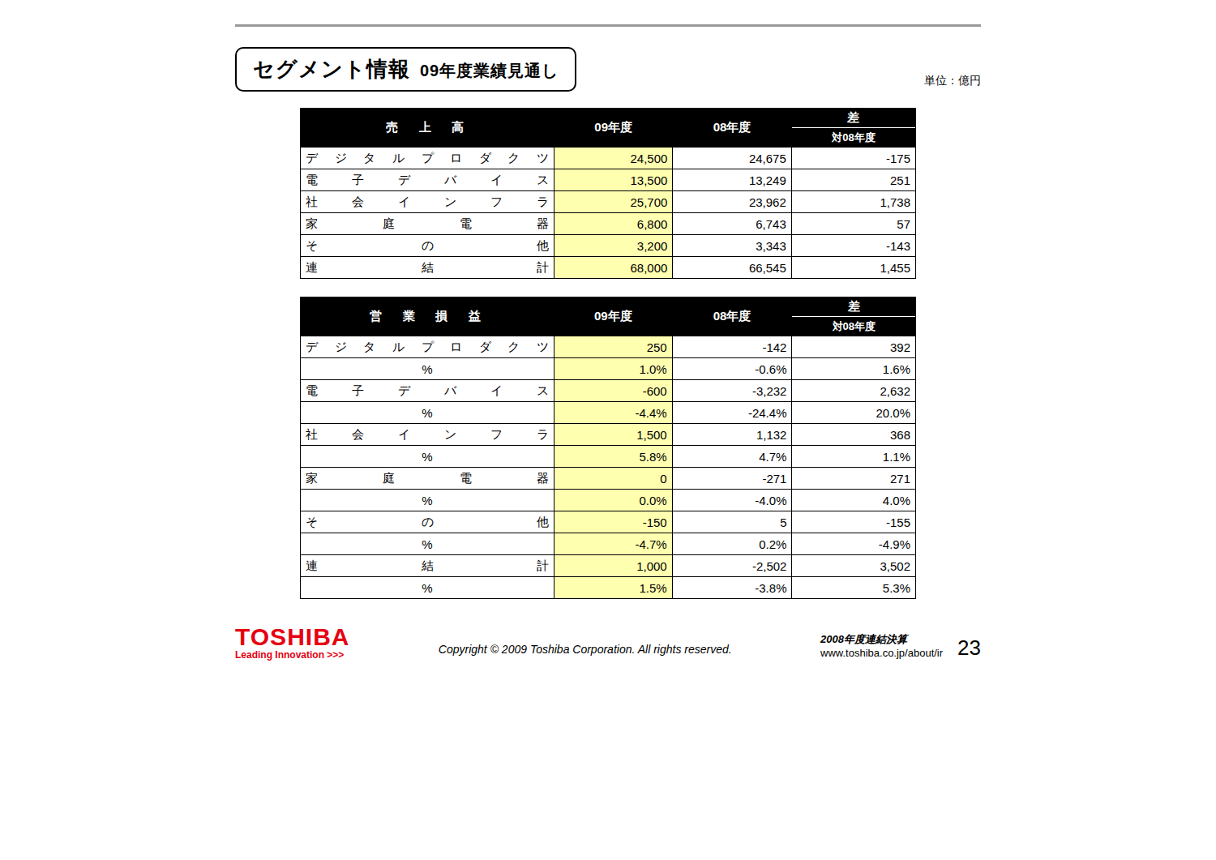セグメント情報09年度業績見通し
単位：億円
| 売 上 高 | 09年度 | 08年度 | 差 |
| --- | --- | --- | --- |
| 対08年度 |
| デジタルプロダクツ | 24,500 | 24,675 | -175 |
| 電子デバイス | 13,500 | 13,249 | 251 |
| 社会インフラ | 25,700 | 23,962 | 1,738 |
| 家庭電器 | 6,800 | 6,743 | 57 |
| その他 | 3,200 | 3,343 | -143 |
| 連結計 | 68,000 | 66,545 | 1,455 |
| 営 業 損 益 | 09年度 | 08年度 | 差 |
| --- | --- | --- | --- |
| 対08年度 |
| デジタルプロダクツ | 250 | -142 | 392 |
| % | 1.0% | -0.6% | 1.6% |
| 電子デバイス | -600 | -3,232 | 2,632 |
| % | -4.4% | -24.4% | 20.0% |
| 社会インフラ | 1,500 | 1,132 | 368 |
| % | 5.8% | 4.7% | 1.1% |
| 家庭電器 | 0 | -271 | 271 |
| % | 0.0% | -4.0% | 4.0% |
| その他 | -150 | 5 | -155 |
| % | -4.7% | 0.2% | -4.9% |
| 連結計 | 1,000 | -2,502 | 3,502 |
| % | 1.5% | -3.8% | 5.3% |
TOSHIBA
Leading Innovation >>>
Copyright © 2009 Toshiba Corporation. All rights reserved.
2008年度連結決算
www.toshiba.co.jp/about/ir
23